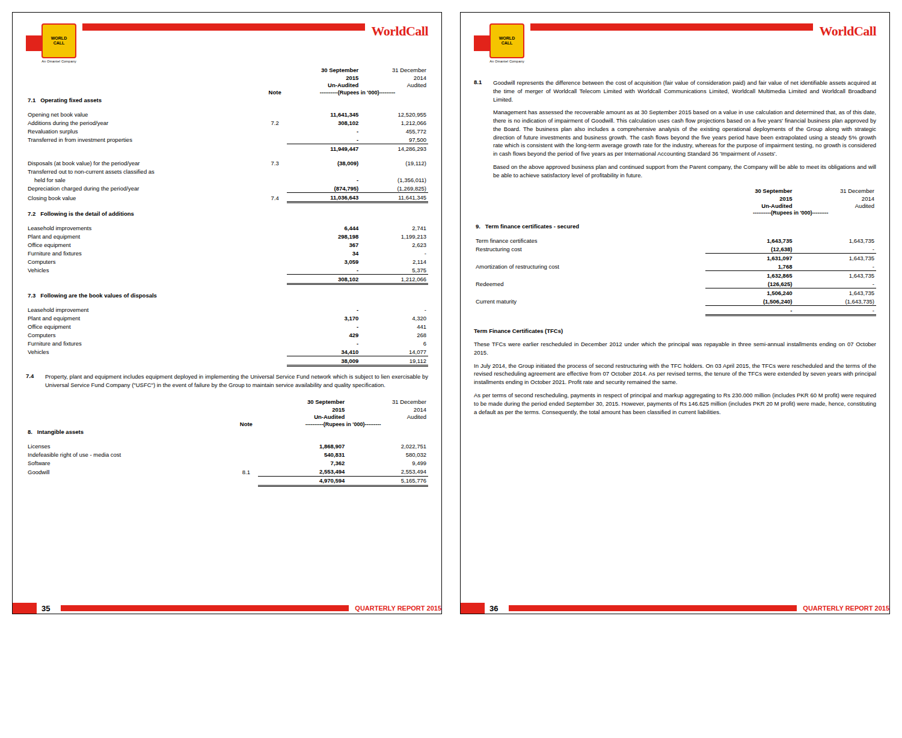WORLD CALL
An Omantel Company
WorldCall
| | | 30 September | 31 December |
| | | 2015 | 2014 |
| | | Un-Audited | Audited |
| | Note | ----------(Rupees in '000)--------- |
| 7.1 Operating fixed assets | | | |
| Opening net book value | | 11,641,345 | 12,520,955 |
| Additions during the period/year | 7.2 | 308,102 | 1,212,066 |
| Revaluation surplus | | - | 455,772 |
| Transferred in from investment properties | | - | 97,500 |
| | | 11,949,447 | 14,286,293 |
| Disposals (at book value) for the period/year | 7.3 | (38,009) | (19,112) |
| Transferred out to non-current assets classified as | | | |
| held for sale | | - | (1,356,011) |
| Depreciation charged during the period/year | | (874,795) | (1,269,825) |
| Closing book value | 7.4 | 11,036,643 | 11,641,345 |
| 7.2 Following is the detail of additions | | | |
| Leasehold improvements | | 6,444 | 2,741 |
| Plant and equipment | | 298,198 | 1,199,213 |
| Office equipment | | 367 | 2,623 |
| Furniture and fixtures | | 34 | - |
| Computers | | 3,059 | 2,114 |
| Vehicles | | - | 5,375 |
| | | 308,102 | 1,212,066 |
| 7.3 Following are the book values of disposals | | | |
| Leasehold improvement | | - | - |
| Plant and equipment | | 3,170 | 4,320 |
| Office equipment | | - | 441 |
| Computers | | 429 | 268 |
| Furniture and fixtures | | - | 6 |
| Vehicles | | 34,410 | 14,077 |
| | | 38,009 | 19,112 |
7.4
Property, plant and equipment includes equipment deployed in implementing the Universal Service Fund network which is subject to lien exercisable by Universal Service Fund Company ("USFC") in the event of failure by the Group to maintain service availability and quality specification.
| | | 30 September | 31 December |
| | | 2015 | 2014 |
| | | Un-Audited | Audited |
| | Note | ----------(Rupees in '000)--------- |
| 8. Intangible assets | | | |
| Licenses | | 1,868,907 | 2,022,751 |
| Indefeasible right of use - media cost | | 540,831 | 580,032 |
| Software | | 7,362 | 9,499 |
| Goodwill | 8.1 | 2,553,494 | 2,553,494 |
| | | 4,970,594 | 5,165,776 |
35
QUARTERLY REPORT 2015
WORLD CALL
An Omantel Company
WorldCall
8.1
Goodwill represents the difference between the cost of acquisition (fair value of consideration paid) and fair value of net identifiable assets acquired at the time of merger of Worldcall Telecom Limited with Worldcall Communications Limited, Worldcall Multimedia Limited and Worldcall Broadband Limited.
Management has assessed the recoverable amount as at 30 September 2015 based on a value in use calculation and determined that, as of this date, there is no indication of impairment of Goodwill. This calculation uses cash flow projections based on a five years' financial business plan approved by the Board. The business plan also includes a comprehensive analysis of the existing operational deployments of the Group along with strategic direction of future investments and business growth. The cash flows beyond the five years period have been extrapolated using a steady 5% growth rate which is consistent with the long-term average growth rate for the industry, whereas for the purpose of impairment testing, no growth is considered in cash flows beyond the period of five years as per International Accounting Standard 36 'Impairment of Assets'.
Based on the above approved business plan and continued support from the Parent company, the Company will be able to meet its obligations and will be able to achieve satisfactory level of profitability in future.
| | 30 September | 31 December |
| | 2015 | 2014 |
| | Un-Audited | Audited |
| | ----------(Rupees in '000)--------- |
| 9. Term finance certificates - secured | | |
| Term finance certificates | 1,643,735 | 1,643,735 |
| Restructuring cost | (12,638) | - |
| | 1,631,097 | 1,643,735 |
| Amortization of restructuring cost | 1,768 | - |
| | 1,632,865 | 1,643,735 |
| Redeemed | (126,625) | - |
| | 1,506,240 | 1,643,735 |
| Current maturity | (1,506,240) | (1,643,735) |
| | - | - |
Term Finance Certificates (TFCs)
These TFCs were earlier rescheduled in December 2012 under which the principal was repayable in three semi-annual installments ending on 07 October 2015.
In July 2014, the Group initiated the process of second restructuring with the TFC holders. On 03 April 2015, the TFCs were rescheduled and the terms of the revised rescheduling agreement are effective from 07 October 2014. As per revised terms, the tenure of the TFCs were extended by seven years with principal installments ending in October 2021. Profit rate and security remained the same.
As per terms of second rescheduling, payments in respect of principal and markup aggregating to Rs 230.000 million (includes PKR 60 M profit) were required to be made during the period ended September 30, 2015. However, payments of Rs 146.625 million (includes PKR 20 M profit) were made, hence, constituting a default as per the terms. Consequently, the total amount has been classified in current liabilities.
36
QUARTERLY REPORT 2015